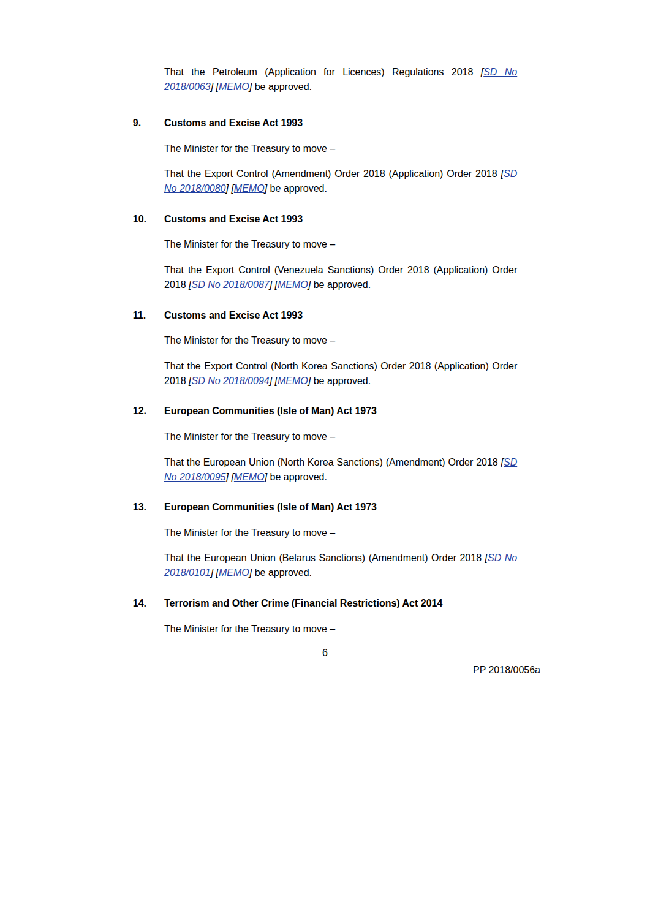That the Petroleum (Application for Licences) Regulations 2018 [SD No 2018/0063] [MEMO] be approved.
9.
Customs and Excise Act 1993
The Minister for the Treasury to move –
That the Export Control (Amendment) Order 2018 (Application) Order 2018 [SD No 2018/0080] [MEMO] be approved.
10.
Customs and Excise Act 1993
The Minister for the Treasury to move –
That the Export Control (Venezuela Sanctions) Order 2018 (Application) Order 2018 [SD No 2018/0087] [MEMO] be approved.
11.
Customs and Excise Act 1993
The Minister for the Treasury to move –
That the Export Control (North Korea Sanctions) Order 2018 (Application) Order 2018 [SD No 2018/0094] [MEMO] be approved.
12.
European Communities (Isle of Man) Act 1973
The Minister for the Treasury to move –
That the European Union (North Korea Sanctions) (Amendment) Order 2018 [SD No 2018/0095] [MEMO] be approved.
13.
European Communities (Isle of Man) Act 1973
The Minister for the Treasury to move –
That the European Union (Belarus Sanctions) (Amendment) Order 2018 [SD No 2018/0101] [MEMO] be approved.
14.
Terrorism and Other Crime (Financial Restrictions) Act 2014
The Minister for the Treasury to move –
6
PP 2018/0056a